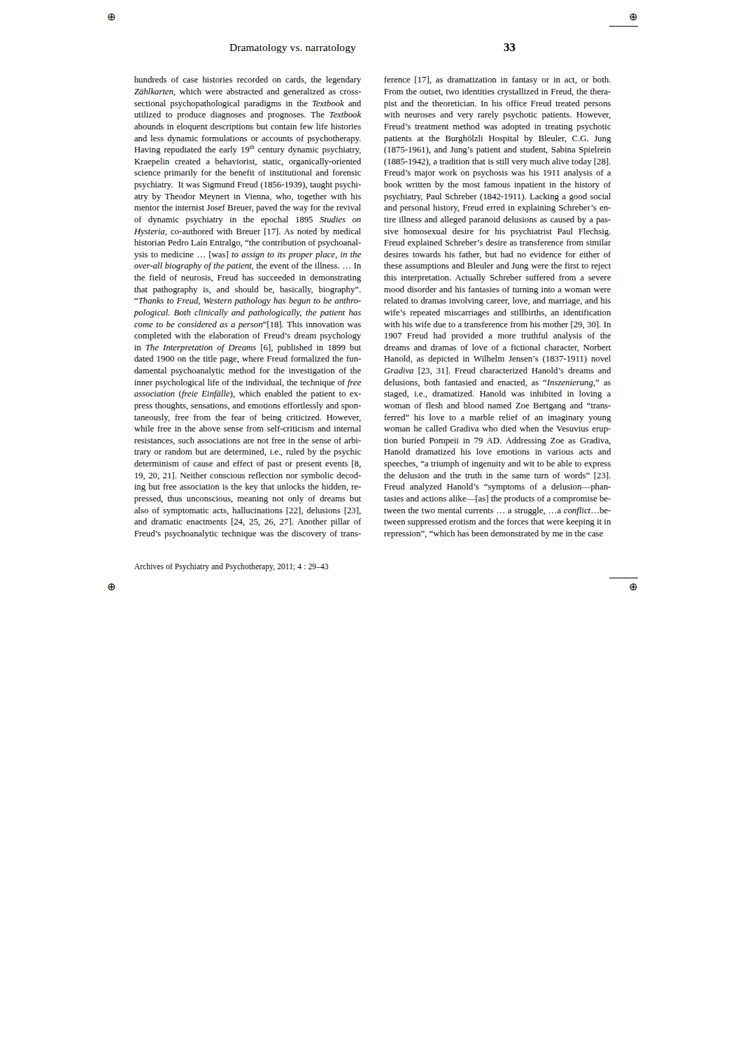⊕ ⊕ ⊕ ⊕
Dramatology vs. narratology 33
hundreds of case histories recorded on cards, the legendary Zählkarten, which were abstracted and generalized as cross-sectional psychopathological paradigms in the Textbook and utilized to produce diagnoses and prognoses. The Textbook abounds in eloquent descriptions but contain few life histories and less dynamic formulations or accounts of psychotherapy. Having repudiated the early 19th century dynamic psychiatry, Kraepelin created a behaviorist, static, organically-oriented science primarily for the benefit of institutional and forensic psychiatry. It was Sigmund Freud (1856-1939), taught psychiatry by Theodor Meynert in Vienna, who, together with his mentor the internist Josef Breuer, paved the way for the revival of dynamic psychiatry in the epochal 1895 Studies on Hysteria, co-authored with Breuer [17]. As noted by medical historian Pedro Laín Entralgo, “the contribution of psychoanalysis to medicine … [was] to assign to its proper place, in the over-all biography of the patient, the event of the illness. … In the field of neurosis, Freud has succeeded in demonstrating that pathography is, and should be, basically, biography”. “Thanks to Freud, Western pathology has begun to be anthropological. Both clinically and pathologically, the patient has come to be considered as a person”[18]. This innovation was completed with the elaboration of Freud’s dream psychology in The Interpretation of Dreams [6], published in 1899 but dated 1900 on the title page, where Freud formalized the fundamental psychoanalytic method for the investigation of the inner psychological life of the individual, the technique of free association (freie Einfälle), which enabled the patient to express thoughts, sensations, and emotions effortlessly and spontaneously, free from the fear of being criticized. However, while free in the above sense from self-criticism and internal resistances, such associations are not free in the sense of arbitrary or random but are determined, i.e., ruled by the psychic determinism of cause and effect of past or present events [8, 19, 20, 21]. Neither conscious reflection nor symbolic decoding but free association is the key that unlocks the hidden, repressed, thus unconscious, meaning not only of dreams but also of symptomatic acts, hallucinations [22], delusions [23], and dramatic enactments [24, 25, 26, 27]. Another pillar of Freud’s psychoanalytic technique was the discovery of transference [17], as dramatization in fantasy or in act, or both. From the outset, two identities crystallized in Freud, the therapist and the theoretician. In his office Freud treated persons with neuroses and very rarely psychotic patients. However, Freud’s treatment method was adopted in treating psychotic patients at the Burghölzli Hospital by Bleuler, C.G. Jung (1875-1961), and Jung’s patient and student, Sabina Spielrein (1885-1942), a tradition that is still very much alive today [28]. Freud’s major work on psychosis was his 1911 analysis of a book written by the most famous inpatient in the history of psychiatry, Paul Schreber (1842-1911). Lacking a good social and personal history, Freud erred in explaining Schreber’s entire illness and alleged paranoid delusions as caused by a passive homosexual desire for his psychiatrist Paul Flechsig. Freud explained Schreber’s desire as transference from similar desires towards his father, but had no evidence for either of these assumptions and Bleuler and Jung were the first to reject this interpretation. Actually Schreber suffered from a severe mood disorder and his fantasies of turning into a woman were related to dramas involving career, love, and marriage, and his wife’s repeated miscarriages and stillbirths, an identification with his wife due to a transference from his mother [29, 30]. In 1907 Freud had provided a more truthful analysis of the dreams and dramas of love of a fictional character, Norbert Hanold, as depicted in Wilhelm Jensen’s (1837-1911) novel Gradiva [23, 31]. Freud characterized Hanold’s dreams and delusions, both fantasied and enacted, as “Inszenierung,” as staged, i.e., dramatized. Hanold was inhibited in loving a woman of flesh and blood named Zoe Bertgang and “transferred” his love to a marble relief of an imaginary young woman he called Gradiva who died when the Vesuvius eruption buried Pompeii in 79 AD. Addressing Zoe as Gradiva, Hanold dramatized his love emotions in various acts and speeches, “a triumph of ingenuity and wit to be able to express the delusion and the truth in the same turn of words” [23]. Freud analyzed Hanold’s “symptoms of a delusion—phantasies and actions alike—[as] the products of a compromise between the two mental currents … a struggle, …a conflict…between suppressed erotism and the forces that were keeping it in repression”, “which has been demonstrated by me in the case
Archives of Psychiatry and Psychotherapy, 2011; 4 : 29–43